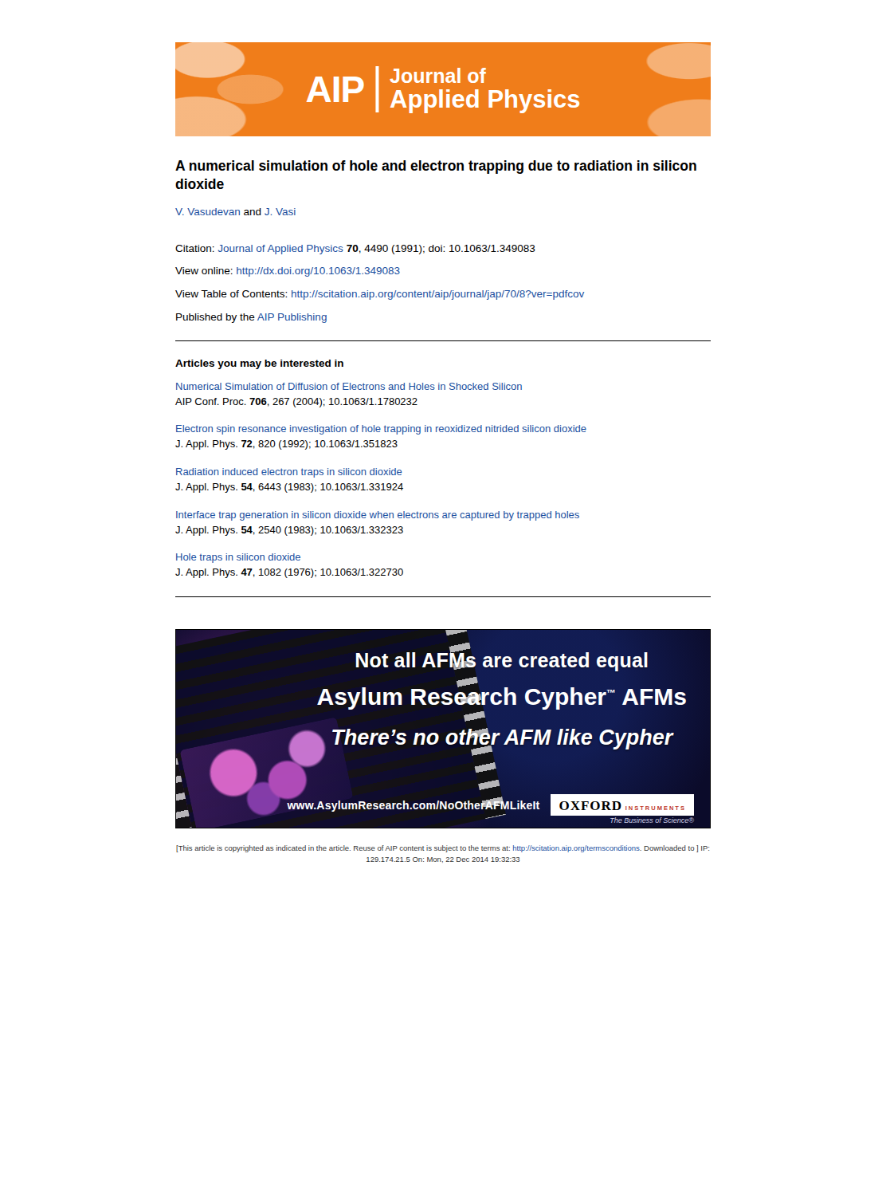AIP Journal of Applied Physics
A numerical simulation of hole and electron trapping due to radiation in silicon dioxide
V. Vasudevan and J. Vasi
Citation: Journal of Applied Physics 70, 4490 (1991); doi: 10.1063/1.349083
View online: http://dx.doi.org/10.1063/1.349083
View Table of Contents: http://scitation.aip.org/content/aip/journal/jap/70/8?ver=pdfcov
Published by the AIP Publishing
Articles you may be interested in
Numerical Simulation of Diffusion of Electrons and Holes in Shocked Silicon AIP Conf. Proc. 706, 267 (2004); 10.1063/1.1780232
Electron spin resonance investigation of hole trapping in reoxidized nitrided silicon dioxide J. Appl. Phys. 72, 820 (1992); 10.1063/1.351823
Radiation induced electron traps in silicon dioxide J. Appl. Phys. 54, 6443 (1983); 10.1063/1.331924
Interface trap generation in silicon dioxide when electrons are captured by trapped holes J. Appl. Phys. 54, 2540 (1983); 10.1063/1.332323
Hole traps in silicon dioxide J. Appl. Phys. 47, 1082 (1976); 10.1063/1.322730
Not all AFMs are created equal
Asylum Research Cypher™ AFMs
There’s no other AFM like Cypher
www.AsylumResearch.com/NoOtherAFMLikeIt OXFORD INSTRUMENTS
The Business of Science®
[This article is copyrighted as indicated in the article. Reuse of AIP content is subject to the terms at: http://scitation.aip.org/termsconditions. Downloaded to ] IP:
129.174.21.5 On: Mon, 22 Dec 2014 19:32:33